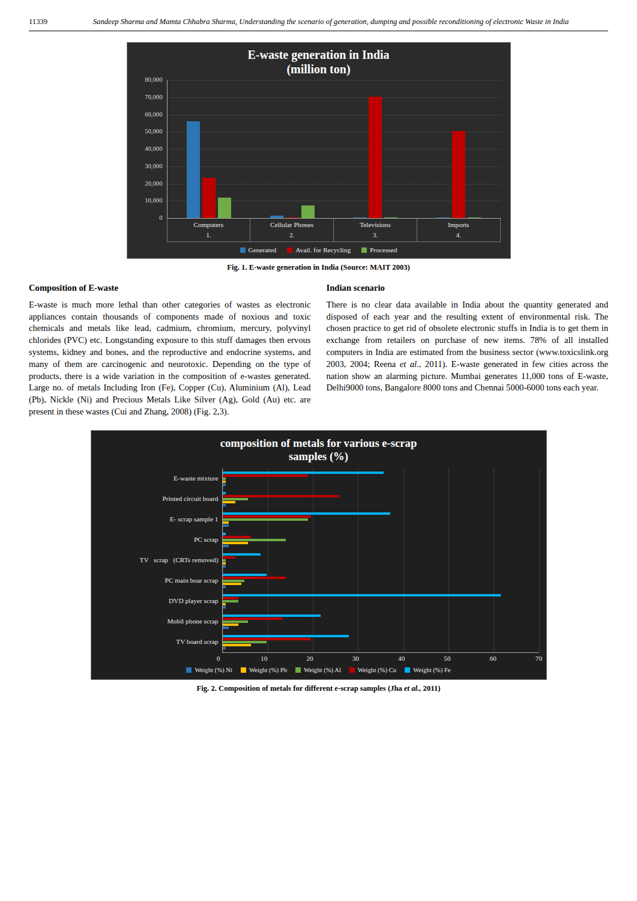11339 Sandeep Sharma and Mamta Chhabra Sharma, Understanding the scenario of generation, dumping and possible reconditioning of electronic Waste in India
E-waste generation in India
(million ton)
80,000 70,000 60,000 50,000 40,000 30,000 20,000 10,000 0
Computers
Cellular Phones
Televisions
Imports
1.
2.
3.
4.
Generated Avail. for Recycling Processed
Fig. 1. E-waste generation in India (Source: MAIT 2003)
Composition of E-waste
E-waste is much more lethal than other categories of wastes as electronic appliances contain thousands of components made of noxious and toxic chemicals and metals like lead, cadmium, chromium, mercury, polyvinyl chlorides (PVC) etc. Longstanding exposure to this stuff damages then ervous systems, kidney and bones, and the reproductive and endocrine systems, and many of them are carcinogenic and neurotoxic. Depending on the type of products, there is a wide variation in the composition of e-wastes generated. Large no. of metals Including Iron (Fe), Copper (Cu), Aluminium (Al), Lead (Pb), Nickle (Ni) and Precious Metals Like Silver (Ag), Gold (Au) etc. are present in these wastes (Cui and Zhang, 2008) (Fig. 2,3).
Indian scenario
There is no clear data available in India about the quantity generated and disposed of each year and the resulting extent of environmental risk. The chosen practice to get rid of obsolete electronic stuffs in India is to get them in exchange from retailers on purchase of new items. 78% of all installed computers in India are estimated from the business sector (www.toxicslink.org 2003, 2004; Reena et al., 2011). E-waste generated in few cities across the nation show an alarming picture. Mumbai generates 11,000 tons of E-waste, Delhi9000 tons, Bangalore 8000 tons and Chennai 5000-6000 tons each year.
composition of metals for various e-scrap
samples (%)
E-waste mixture
Printed circuit board
E- scrap sample 1
PC scrap
TV scrap (CRTs removed)
PC main boar scrap
DVD player scrap
Mobil phone scrap
TV board scrap
0 10 20 30 40 50 60 70
Weight (%) Ni Weight (%) Pb Weight (%) Al Weight (%) Cu Weight (%) Fe
Fig. 2. Composition of metals for different e-scrap samples (Jha et al., 2011)